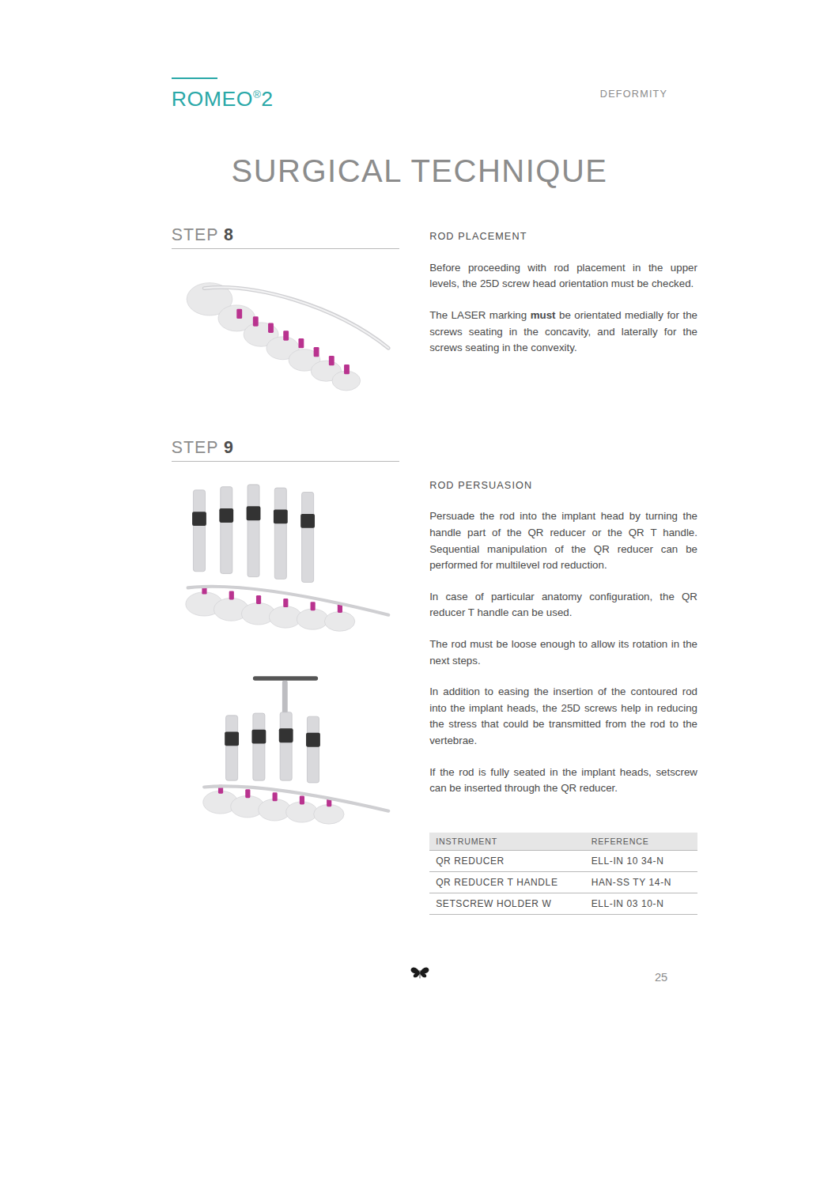ROMEO®2
Deformity
SURGICAL TECHNIQUE
STEP 8
Rod placement
Before proceeding with rod placement in the upper levels, the 25D screw head orientation must be checked.
The LASER marking must be orientated medially for the screws seating in the concavity, and laterally for the screws seating in the convexity.
STEP 9
Rod persuasion
Persuade the rod into the implant head by turning the handle part of the QR reducer or the QR T handle. Sequential manipulation of the QR reducer can be performed for multilevel rod reduction.
In case of particular anatomy configuration, the QR reducer T handle can be used.
The rod must be loose enough to allow its rotation in the next steps.
In addition to easing the insertion of the contoured rod into the implant heads, the 25D screws help in reducing the stress that could be transmitted from the rod to the vertebrae.
If the rod is fully seated in the implant heads, setscrew can be inserted through the QR reducer.
| Instrument | Reference |
| --- | --- |
| QR Reducer | ELL-IN 10 34-N |
| QR Reducer T Handle | HAN-SS TY 14-N |
| Setscrew Holder W | ELL-IN 03 10-N |
25